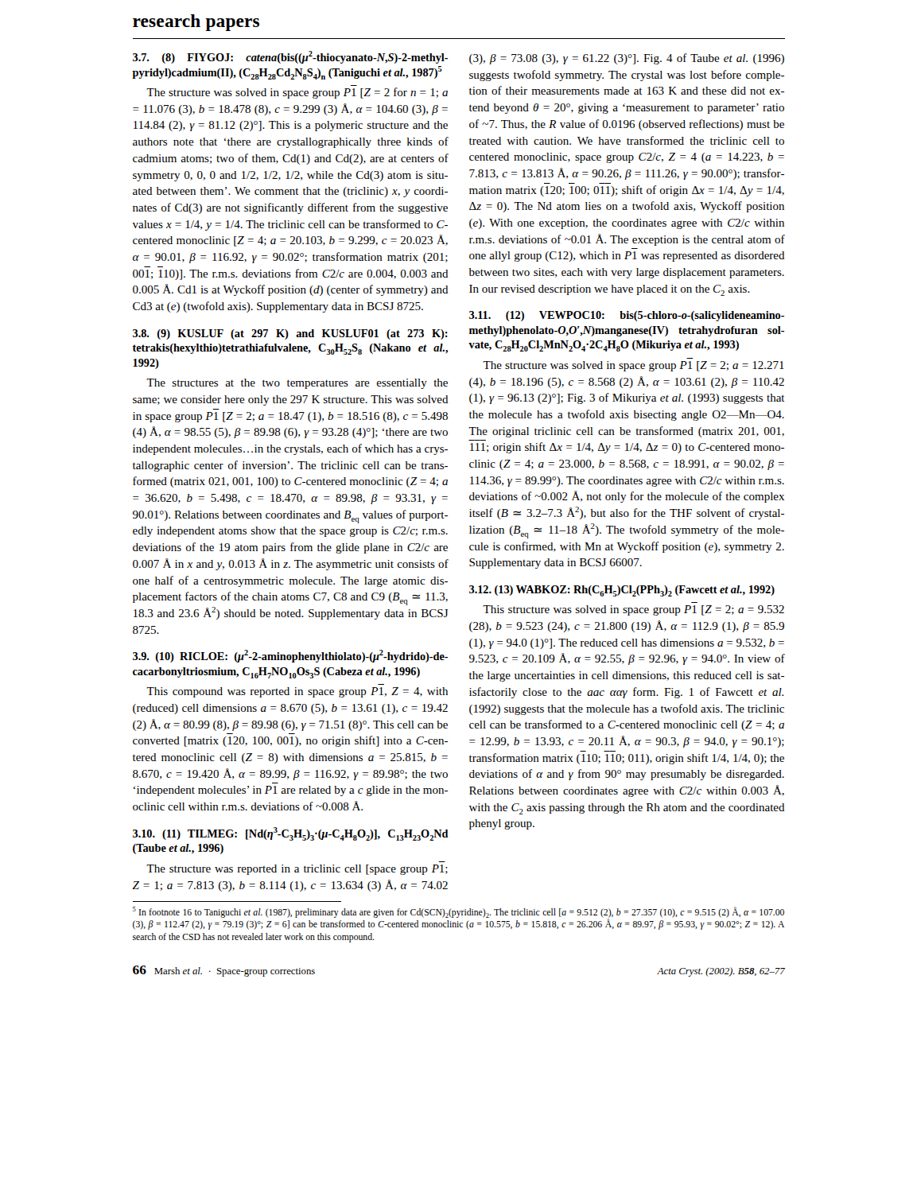research papers
3.7. (8) FIYGOJ: catena(bis((μ2-thiocyanato-N,S)-2-methyl-pyridyl)cadmium(II), (C28H28Cd2N8S4)n (Taniguchi et al., 1987)5
The structure was solved in space group P 1 [Z = 2 for n = 1; a = 11.076 (3), b = 18.478 (8), c = 9.299 (3) Å, α = 104.60 (3), β = 114.84 (2), γ = 81.12 (2)°]. This is a polymeric structure and the authors note that ‘there are crystallographically three kinds of cadmium atoms; two of them, Cd(1) and Cd(2), are at centers of symmetry 0, 0, 0 and 1/2, 1/2, 1/2, while the Cd(3) atom is situated between them’. We comment that the (triclinic) x, y coordinates of Cd(3) are not significantly different from the suggestive values x = 1/4, y = 1/4. The triclinic cell can be transformed to C-centered monoclinic [Z = 4; a = 20.103, b = 9.299, c = 20.023 Å, α = 90.01, β = 116.92, γ = 90.02°; transformation matrix (201; 001; 110)]. The r.m.s. deviations from C2/c are 0.004, 0.003 and 0.005 Å. Cd1 is at Wyckoff position (d) (center of symmetry) and Cd3 at (e) (twofold axis). Supplementary data in BCSJ 8725.
3.8. (9) KUSLUF (at 297 K) and KUSLUF01 (at 273 K): tetrakis(hexylthio)tetrathiafulvalene, C30H52S8 (Nakano et al., 1992)
The structures at the two temperatures are essentially the same; we consider here only the 297 K structure. This was solved in space group P 1 [Z = 2; a = 18.47 (1), b = 18.516 (8), c = 5.498 (4) Å, α = 98.55 (5), β = 89.98 (6), γ = 93.28 (4)°]; ‘there are two independent molecules…in the crystals, each of which has a crystallographic center of inversion’. The triclinic cell can be transformed (matrix 021, 001, 100) to C-centered monoclinic (Z = 4; a = 36.620, b = 5.498, c = 18.470, α = 89.98, β = 93.31, γ = 90.01°). Relations between coordinates and Beq values of purportedly independent atoms show that the space group is C2/c; r.m.s. deviations of the 19 atom pairs from the glide plane in C2/c are 0.007 Å in x and y, 0.013 Å in z. The asymmetric unit consists of one half of a centrosymmetric molecule. The large atomic displacement factors of the chain atoms C7, C8 and C9 (Beq ≃ 11.3, 18.3 and 23.6 Å2) should be noted. Supplementary data in BCSJ 8725.
3.9. (10) RICLOE: (μ2-2-aminophenylthiolato)-(μ2-hydrido)-decacarbonyltriosmium, C16H7NO10Os3S (Cabeza et al., 1996)
This compound was reported in space group P 1, Z = 4, with (reduced) cell dimensions a = 8.670 (5), b = 13.61 (1), c = 19.42 (2) Å, α = 80.99 (8), β = 89.98 (6), γ = 71.51 (8)°. This cell can be converted [matrix (120, 100, 001), no origin shift] into a C-centered monoclinic cell (Z = 8) with dimensions a = 25.815, b = 8.670, c = 19.420 Å, α = 89.99, β = 116.92, γ = 89.98°; the two ‘independent molecules’ in P 1 are related by a c glide in the monoclinic cell within r.m.s. deviations of ~0.008 Å.
3.10. (11) TILMEG: [Nd(η3-C3H5)3·(μ-C4H8O2)], C13H23O2Nd (Taube et al., 1996)
The structure was reported in a triclinic cell [space group P 1; Z = 1; a = 7.813 (3), b = 8.114 (1), c = 13.634 (3) Å, α = 74.02 (3), β = 73.08 (3), γ = 61.22 (3)°]. Fig. 4 of Taube et al. (1996) suggests twofold symmetry. The crystal was lost before completion of their measurements made at 163 K and these did not extend beyond θ = 20°, giving a ‘measurement to parameter’ ratio of ~7. Thus, the R value of 0.0196 (observed reflections) must be treated with caution. We have transformed the triclinic cell to centered monoclinic, space group C2/c, Z = 4 (a = 14.223, b = 7.813, c = 13.813 Å, α = 90.26, β = 111.26, γ = 90.00°); transformation matrix (120; 100; 011); shift of origin Δx = 1/4, Δy = 1/4, Δz = 0). The Nd atom lies on a twofold axis, Wyckoff position (e). With one exception, the coordinates agree with C2/c within r.m.s. deviations of ~0.01 Å. The exception is the central atom of one allyl group (C12), which in P 1 was represented as disordered between two sites, each with very large displacement parameters. In our revised description we have placed it on the C2 axis.
3.11. (12) VEWPOC10: bis(5-chloro-o-(salicylideneamino-methyl)phenolato-O,O′,N)manganese(IV) tetrahydrofuran solvate, C28H20Cl2MnN2O4·2C4H8O (Mikuriya et al., 1993)
The structure was solved in space group P 1 [Z = 2; a = 12.271 (4), b = 18.196 (5), c = 8.568 (2) Å, α = 103.61 (2), β = 110.42 (1), γ = 96.13 (2)°]; Fig. 3 of Mikuriya et al. (1993) suggests that the molecule has a twofold axis bisecting angle O2—Mn—O4. The original triclinic cell can be transformed (matrix 201, 001, 111; origin shift Δx = 1/4, Δy = 1/4, Δz = 0) to C-centered monoclinic (Z = 4; a = 23.000, b = 8.568, c = 18.991, α = 90.02, β = 114.36, γ = 89.99°). The coordinates agree with C2/c within r.m.s. deviations of ~0.002 Å, not only for the molecule of the complex itself (B ≃ 3.2–7.3 Å2), but also for the THF solvent of crystallization (Beq ≃ 11–18 Å2). The twofold symmetry of the molecule is confirmed, with Mn at Wyckoff position (e), symmetry 2. Supplementary data in BCSJ 66007.
3.12. (13) WABKOZ: Rh(C6H5)Cl2(PPh3)2 (Fawcett et al., 1992)
This structure was solved in space group P 1 [Z = 2; a = 9.532 (28), b = 9.523 (24), c = 21.800 (19) Å, α = 112.9 (1), β = 85.9 (1), γ = 94.0 (1)°]. The reduced cell has dimensions a = 9.532, b = 9.523, c = 20.109 Å, α = 92.55, β = 92.96, γ = 94.0°. In view of the large uncertainties in cell dimensions, this reduced cell is satisfactorily close to the aac ααγ form. Fig. 1 of Fawcett et al. (1992) suggests that the molecule has a twofold axis. The triclinic cell can be transformed to a C-centered monoclinic cell (Z = 4; a = 12.99, b = 13.93, c = 20.11 Å, α = 90.3, β = 94.0, γ = 90.1°); transformation matrix (110; 110; 011), origin shift 1/4, 1/4, 0); the deviations of α and γ from 90° may presumably be disregarded. Relations between coordinates agree with C2/c within 0.003 Å, with the C2 axis passing through the Rh atom and the coordinated phenyl group.
5 In footnote 16 to Taniguchi et al. (1987), preliminary data are given for Cd(SCN)2(pyridine)2. The triclinic cell [a = 9.512 (2), b = 27.357 (10), c = 9.515 (2) Å, α = 107.00 (3), β = 112.47 (2), γ = 79.19 (3)°; Z = 6] can be transformed to C-centered monoclinic (a = 10.575, b = 15.818, c = 26.206 Å, α = 89.97, β = 95.93, γ = 90.02°; Z = 12). A search of the CSD has not revealed later work on this compound.
66 Marsh et al. · Space-group corrections
Acta Cryst. (2002). B58, 62–77